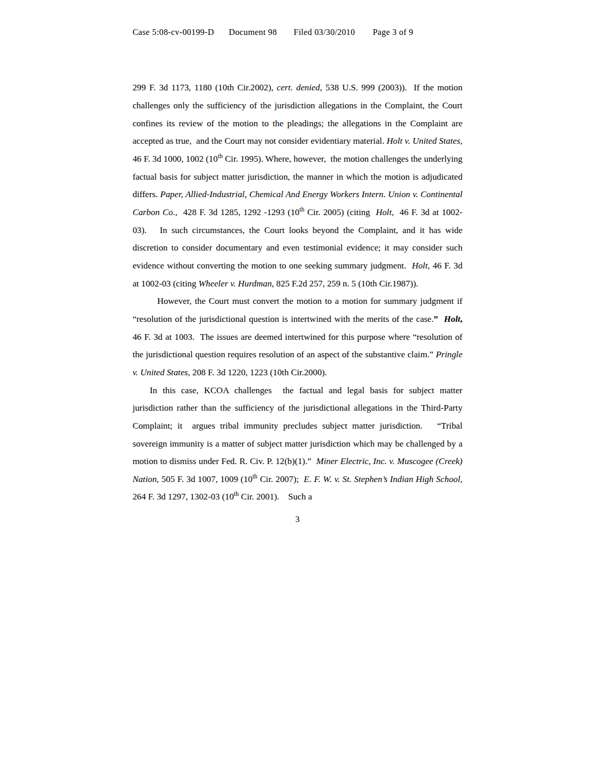Case 5:08-cv-00199-D Document 98 Filed 03/30/2010 Page 3 of 9
299 F. 3d 1173, 1180 (10th Cir.2002), cert. denied, 538 U.S. 999 (2003)). If the motion challenges only the sufficiency of the jurisdiction allegations in the Complaint, the Court confines its review of the motion to the pleadings; the allegations in the Complaint are accepted as true, and the Court may not consider evidentiary material. Holt v. United States, 46 F. 3d 1000, 1002 (10th Cir. 1995). Where, however, the motion challenges the underlying factual basis for subject matter jurisdiction, the manner in which the motion is adjudicated differs. Paper, Allied-Industrial, Chemical And Energy Workers Intern. Union v. Continental Carbon Co., 428 F. 3d 1285, 1292 -1293 (10th Cir. 2005) (citing Holt, 46 F. 3d at 1002-03). In such circumstances, the Court looks beyond the Complaint, and it has wide discretion to consider documentary and even testimonial evidence; it may consider such evidence without converting the motion to one seeking summary judgment. Holt, 46 F. 3d at 1002-03 (citing Wheeler v. Hurdman, 825 F.2d 257, 259 n. 5 (10th Cir.1987)).
However, the Court must convert the motion to a motion for summary judgment if “resolution of the jurisdictional question is intertwined with the merits of the case.” Holt, 46 F. 3d at 1003. The issues are deemed intertwined for this purpose where “resolution of the jurisdictional question requires resolution of an aspect of the substantive claim.” Pringle v. United States, 208 F. 3d 1220, 1223 (10th Cir.2000).
In this case, KCOA challenges the factual and legal basis for subject matter jurisdiction rather than the sufficiency of the jurisdictional allegations in the Third-Party Complaint; it argues tribal immunity precludes subject matter jurisdiction. “Tribal sovereign immunity is a matter of subject matter jurisdiction which may be challenged by a motion to dismiss under Fed. R. Civ. P. 12(b)(1).” Miner Electric, Inc. v. Muscogee (Creek) Nation, 505 F. 3d 1007, 1009 (10th Cir. 2007); E. F. W. v. St. Stephen’s Indian High School, 264 F. 3d 1297, 1302-03 (10th Cir. 2001). Such a
3